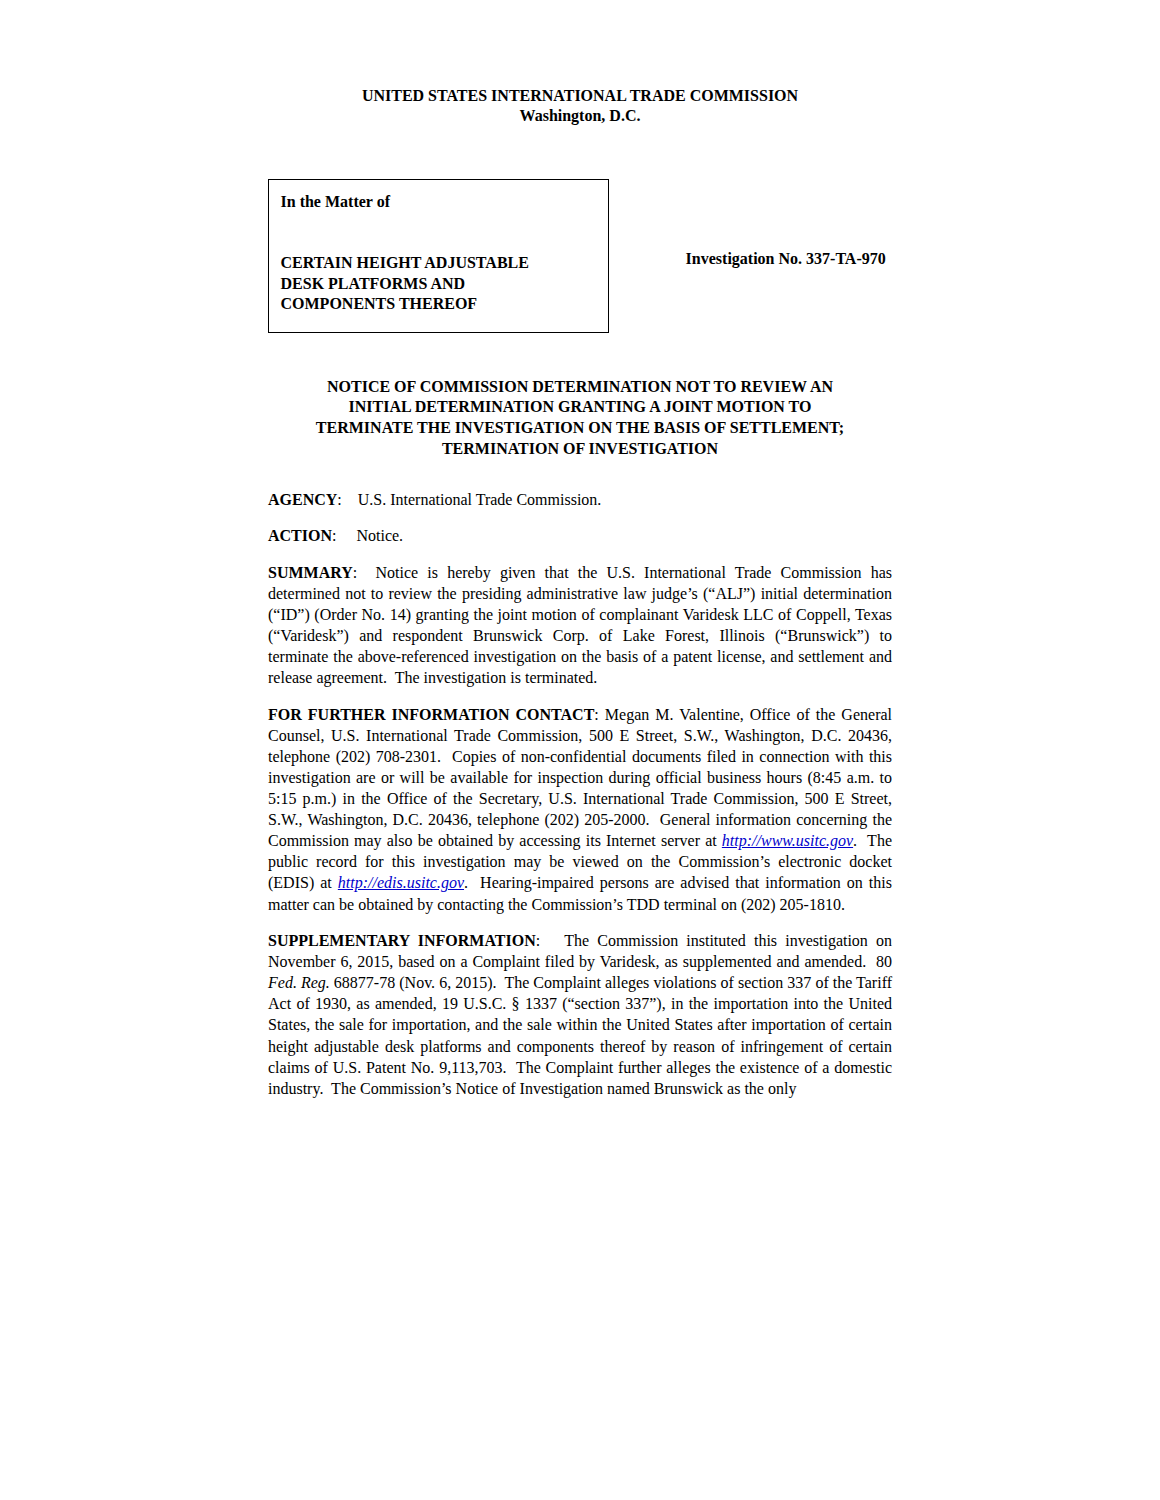UNITED STATES INTERNATIONAL TRADE COMMISSION
Washington, D.C.
In the Matter of
CERTAIN HEIGHT ADJUSTABLE
DESK PLATFORMS AND
COMPONENTS THEREOF
Investigation No. 337-TA-970
NOTICE OF COMMISSION DETERMINATION NOT TO REVIEW AN INITIAL DETERMINATION GRANTING A JOINT MOTION TO TERMINATE THE INVESTIGATION ON THE BASIS OF SETTLEMENT;
TERMINATION OF INVESTIGATION
AGENCY: U.S. International Trade Commission.
ACTION: Notice.
SUMMARY: Notice is hereby given that the U.S. International Trade Commission has determined not to review the presiding administrative law judge’s (“ALJ”) initial determination (“ID”) (Order No. 14) granting the joint motion of complainant Varidesk LLC of Coppell, Texas (“Varidesk”) and respondent Brunswick Corp. of Lake Forest, Illinois (“Brunswick”) to terminate the above-referenced investigation on the basis of a patent license, and settlement and release agreement. The investigation is terminated.
FOR FURTHER INFORMATION CONTACT: Megan M. Valentine, Office of the General Counsel, U.S. International Trade Commission, 500 E Street, S.W., Washington, D.C. 20436, telephone (202) 708-2301. Copies of non-confidential documents filed in connection with this investigation are or will be available for inspection during official business hours (8:45 a.m. to 5:15 p.m.) in the Office of the Secretary, U.S. International Trade Commission, 500 E Street, S.W., Washington, D.C. 20436, telephone (202) 205-2000. General information concerning the Commission may also be obtained by accessing its Internet server at http://www.usitc.gov. The public record for this investigation may be viewed on the Commission’s electronic docket (EDIS) at http://edis.usitc.gov. Hearing-impaired persons are advised that information on this matter can be obtained by contacting the Commission’s TDD terminal on (202) 205-1810.
SUPPLEMENTARY INFORMATION: The Commission instituted this investigation on November 6, 2015, based on a Complaint filed by Varidesk, as supplemented and amended. 80 Fed. Reg. 68877-78 (Nov. 6, 2015). The Complaint alleges violations of section 337 of the Tariff Act of 1930, as amended, 19 U.S.C. § 1337 (“section 337”), in the importation into the United States, the sale for importation, and the sale within the United States after importation of certain height adjustable desk platforms and components thereof by reason of infringement of certain claims of U.S. Patent No. 9,113,703. The Complaint further alleges the existence of a domestic industry. The Commission’s Notice of Investigation named Brunswick as the only